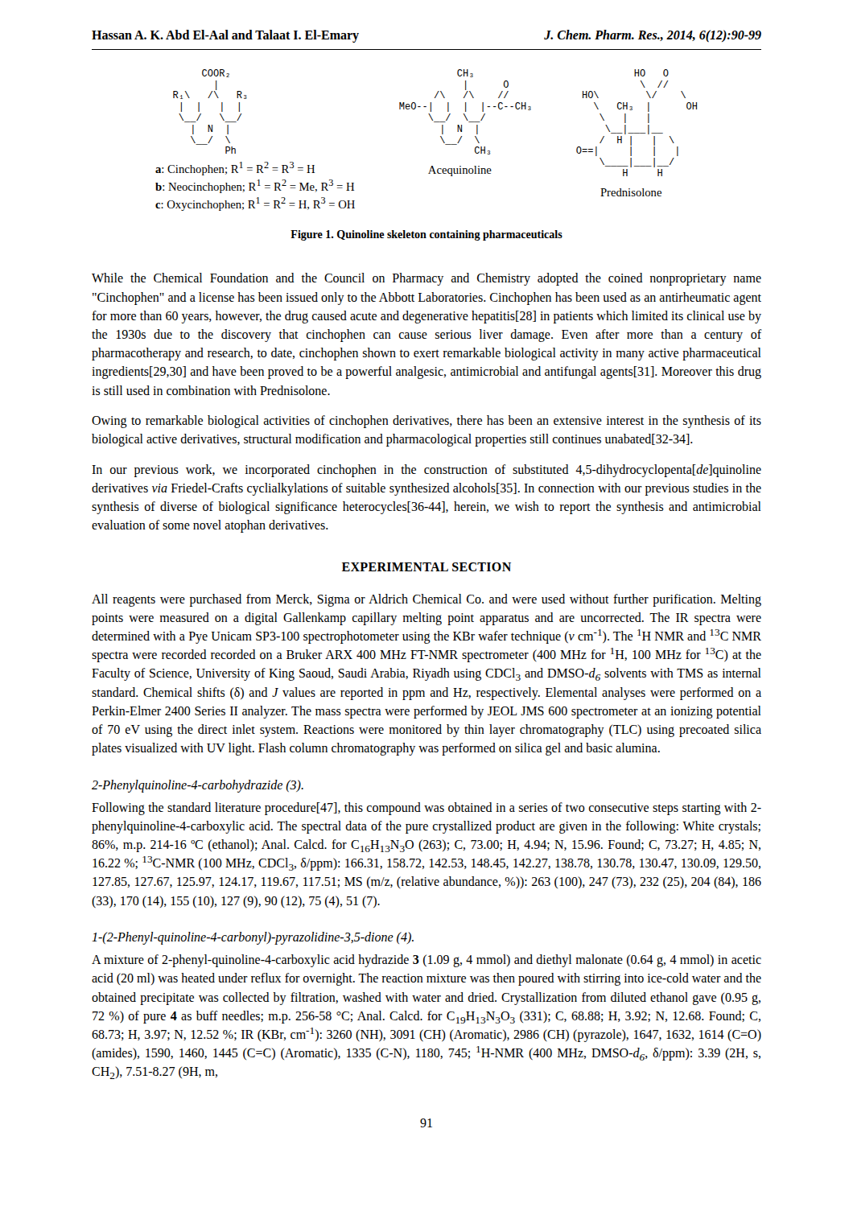Hassan A. K. Abd El-Aal and Talaat I. El-Emary J. Chem. Pharm. Res., 2014, 6(12):90-99
        COOR₂
          |
   R₁\   /\   R₃
    |  |   |  |
    \__/   \__/
      |  N  |
      \__/  \
            Ph
a: Cinchophen; R1 = R2 = R3 = H
b: Neocinchophen; R1 = R2 = Me, R3 = H
c: Oxycinchophen; R1 = R2 = H, R3 = OH
            CH₃
             |      O
        /\   /\    //
  MeO--|  |  |  |--C--CH₃
       \__/  \__/
         |  N  |
         \__/  \
               CH₃
Acequinoline
            HO   O
             \  //
   HO\        \/    \
     \   CH₃  |      OH
      \   |   |
       \__|___|__
      /  H |   |  \
  O==|     |   |   |
      \____|___|__/
          H     H
Prednisolone
Figure 1. Quinoline skeleton containing pharmaceuticals
While the Chemical Foundation and the Council on Pharmacy and Chemistry adopted the coined nonproprietary name "Cinchophen" and a license has been issued only to the Abbott Laboratories. Cinchophen has been used as an antirheumatic agent for more than 60 years, however, the drug caused acute and degenerative hepatitis[28] in patients which limited its clinical use by the 1930s due to the discovery that cinchophen can cause serious liver damage. Even after more than a century of pharmacotherapy and research, to date, cinchophen shown to exert remarkable biological activity in many active pharmaceutical ingredients[29,30] and have been proved to be a powerful analgesic, antimicrobial and antifungal agents[31]. Moreover this drug is still used in combination with Prednisolone.
Owing to remarkable biological activities of cinchophen derivatives, there has been an extensive interest in the synthesis of its biological active derivatives, structural modification and pharmacological properties still continues unabated[32-34].
In our previous work, we incorporated cinchophen in the construction of substituted 4,5-dihydrocyclopenta[de]quinoline derivatives via Friedel-Crafts cyclialkylations of suitable synthesized alcohols[35]. In connection with our previous studies in the synthesis of diverse of biological significance heterocycles[36-44], herein, we wish to report the synthesis and antimicrobial evaluation of some novel atophan derivatives.
EXPERIMENTAL SECTION
All reagents were purchased from Merck, Sigma or Aldrich Chemical Co. and were used without further purification. Melting points were measured on a digital Gallenkamp capillary melting point apparatus and are uncorrected. The IR spectra were determined with a Pye Unicam SP3-100 spectrophotometer using the KBr wafer technique (ν cm-1). The 1H NMR and 13C NMR spectra were recorded recorded on a Bruker ARX 400 MHz FT-NMR spectrometer (400 MHz for 1H, 100 MHz for 13C) at the Faculty of Science, University of King Saoud, Saudi Arabia, Riyadh using CDCl3 and DMSO-d6 solvents with TMS as internal standard. Chemical shifts (δ) and J values are reported in ppm and Hz, respectively. Elemental analyses were performed on a Perkin-Elmer 2400 Series II analyzer. The mass spectra were performed by JEOL JMS 600 spectrometer at an ionizing potential of 70 eV using the direct inlet system. Reactions were monitored by thin layer chromatography (TLC) using precoated silica plates visualized with UV light. Flash column chromatography was performed on silica gel and basic alumina.
2-Phenylquinoline-4-carbohydrazide (3).
Following the standard literature procedure[47], this compound was obtained in a series of two consecutive steps starting with 2-phenylquinoline-4-carboxylic acid. The spectral data of the pure crystallized product are given in the following: White crystals; 86%, m.p. 214-16 ºC (ethanol); Anal. Calcd. for C16H13N3O (263); C, 73.00; H, 4.94; N, 15.96. Found; C, 73.27; H, 4.85; N, 16.22 %; 13C-NMR (100 MHz, CDCl3, δ/ppm): 166.31, 158.72, 142.53, 148.45, 142.27, 138.78, 130.78, 130.47, 130.09, 129.50, 127.85, 127.67, 125.97, 124.17, 119.67, 117.51; MS (m/z, (relative abundance, %)): 263 (100), 247 (73), 232 (25), 204 (84), 186 (33), 170 (14), 155 (10), 127 (9), 90 (12), 75 (4), 51 (7).
1-(2-Phenyl-quinoline-4-carbonyl)-pyrazolidine-3,5-dione (4).
A mixture of 2-phenyl-quinoline-4-carboxylic acid hydrazide 3 (1.09 g, 4 mmol) and diethyl malonate (0.64 g, 4 mmol) in acetic acid (20 ml) was heated under reflux for overnight. The reaction mixture was then poured with stirring into ice-cold water and the obtained precipitate was collected by filtration, washed with water and dried. Crystallization from diluted ethanol gave (0.95 g, 72 %) of pure 4 as buff needles; m.p. 256-58 °C; Anal. Calcd. for C19H13N3O3 (331); C, 68.88; H, 3.92; N, 12.68. Found; C, 68.73; H, 3.97; N, 12.52 %; IR (KBr, cm-1): 3260 (NH), 3091 (CH) (Aromatic), 2986 (CH) (pyrazole), 1647, 1632, 1614 (C=O) (amides), 1590, 1460, 1445 (C=C) (Aromatic), 1335 (C-N), 1180, 745; 1H-NMR (400 MHz, DMSO-d6, δ/ppm): 3.39 (2H, s, CH2), 7.51-8.27 (9H, m,
91